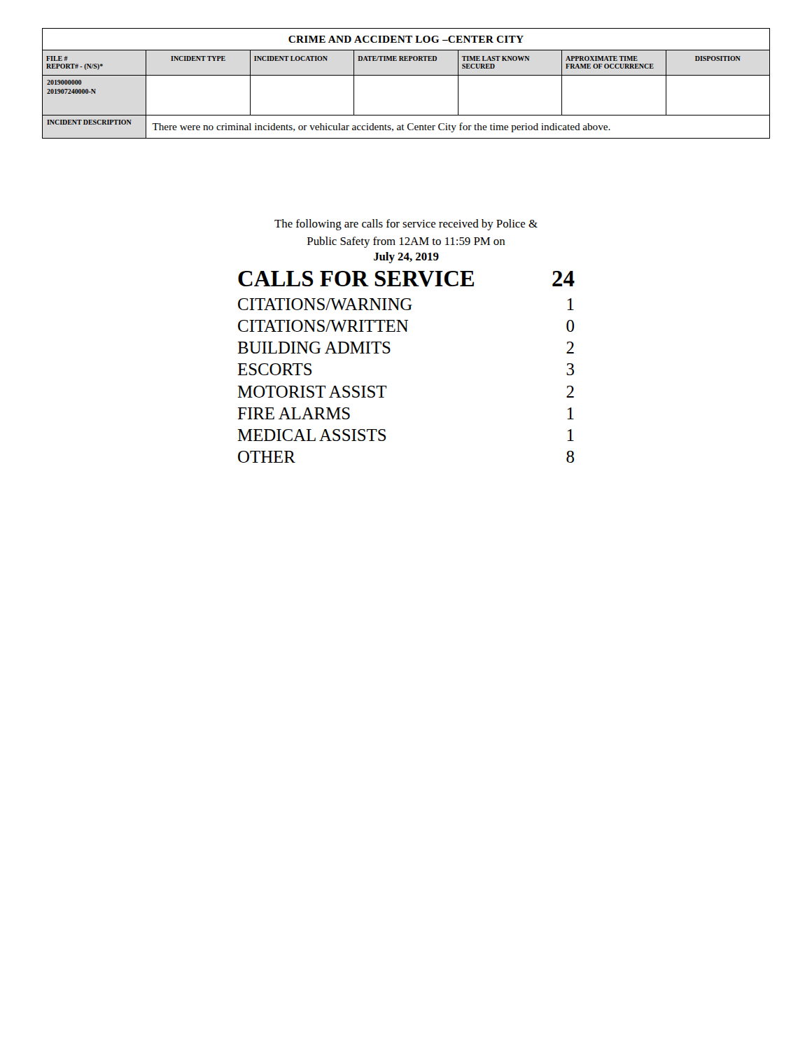| CRIME AND ACCIDENT LOG –CENTER CITY |
| --- |
| FILE # REPORT# - (N/S)* | INCIDENT TYPE | INCIDENT LOCATION | DATE/TIME REPORTED | TIME LAST KNOWN SECURED | APPROXIMATE TIME FRAME OF OCCURRENCE | DISPOSITION |
| 2019000000 201907240000-N | | | | | | |
| INCIDENT DESCRIPTION | There were no criminal incidents, or vehicular accidents, at Center City for the time period indicated above. |
The following are calls for service received by Police &
Public Safety from 12AM to 11:59 PM on
July 24, 2019
| CALLS FOR SERVICE | 24 |
| CITATIONS/WARNING | 1 |
| CITATIONS/WRITTEN | 0 |
| BUILDING ADMITS | 2 |
| ESCORTS | 3 |
| MOTORIST ASSIST | 2 |
| FIRE ALARMS | 1 |
| MEDICAL ASSISTS | 1 |
| OTHER | 8 |